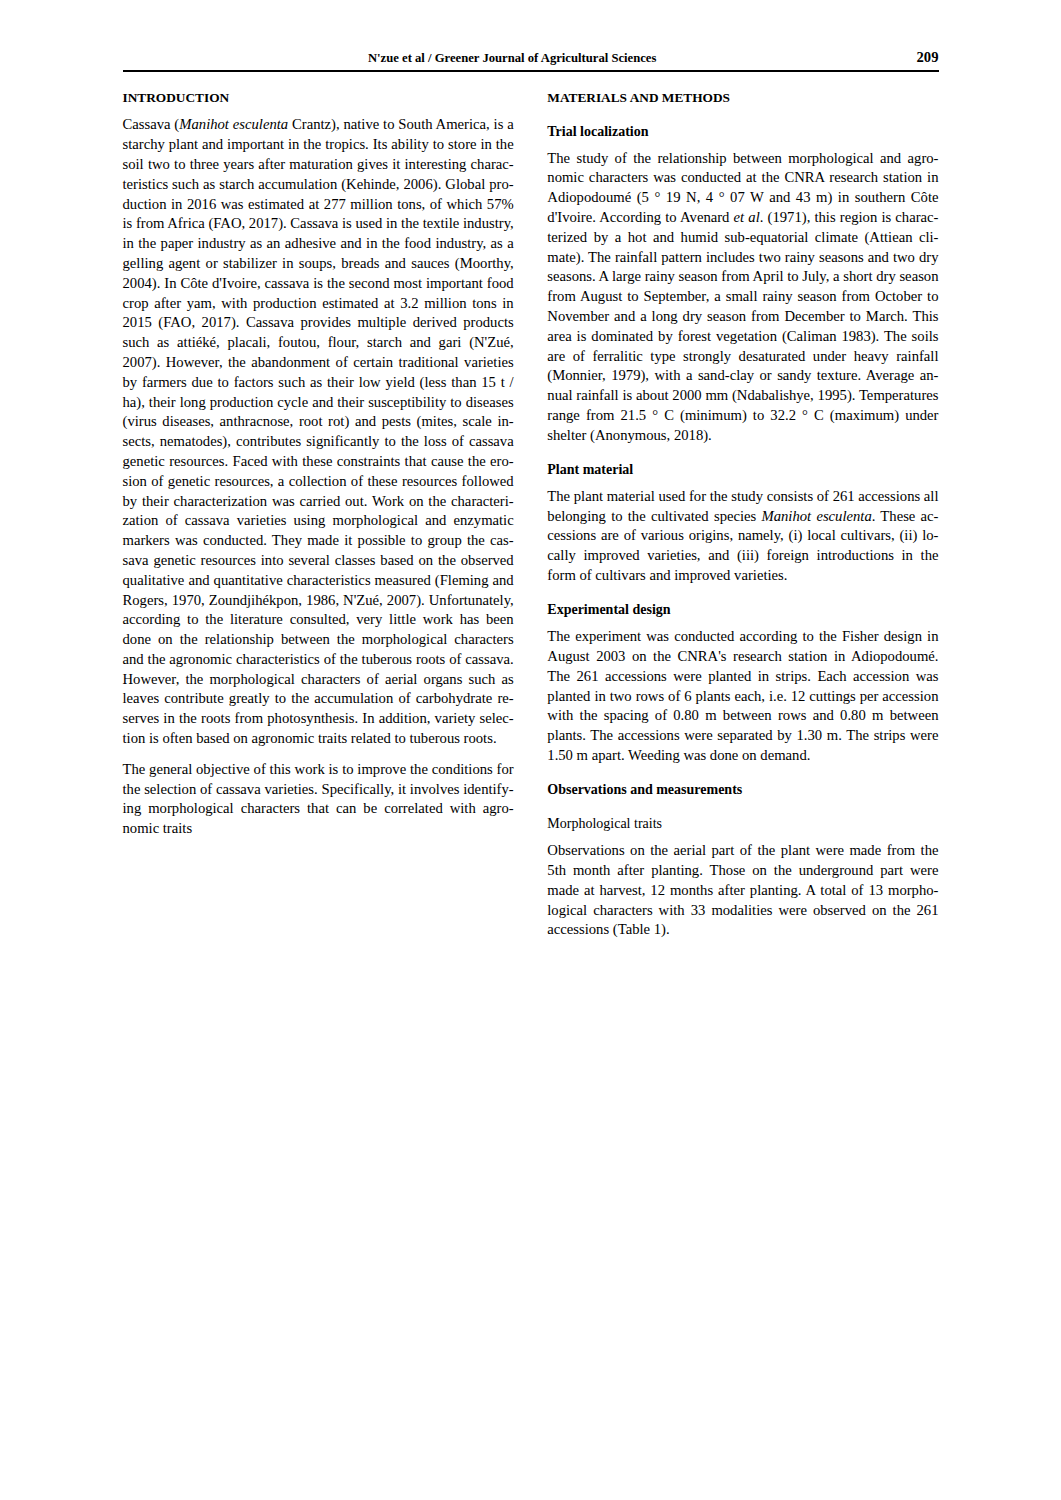N'zue et al / Greener Journal of Agricultural Sciences
209
Introduction
Cassava (Manihot esculenta Crantz), native to South America, is a starchy plant and important in the tropics. Its ability to store in the soil two to three years after maturation gives it interesting characteristics such as starch accumulation (Kehinde, 2006). Global production in 2016 was estimated at 277 million tons, of which 57% is from Africa (FAO, 2017). Cassava is used in the textile industry, in the paper industry as an adhesive and in the food industry, as a gelling agent or stabilizer in soups, breads and sauces (Moorthy, 2004). In Côte d'Ivoire, cassava is the second most important food crop after yam, with production estimated at 3.2 million tons in 2015 (FAO, 2017). Cassava provides multiple derived products such as attiéké, placali, foutou, flour, starch and gari (N'Zué, 2007). However, the abandonment of certain traditional varieties by farmers due to factors such as their low yield (less than 15 t / ha), their long production cycle and their susceptibility to diseases (virus diseases, anthracnose, root rot) and pests (mites, scale insects, nematodes), contributes significantly to the loss of cassava genetic resources. Faced with these constraints that cause the erosion of genetic resources, a collection of these resources followed by their characterization was carried out. Work on the characterization of cassava varieties using morphological and enzymatic markers was conducted. They made it possible to group the cassava genetic resources into several classes based on the observed qualitative and quantitative characteristics measured (Fleming and Rogers, 1970, Zoundjihékpon, 1986, N'Zué, 2007). Unfortunately, according to the literature consulted, very little work has been done on the relationship between the morphological characters and the agronomic characteristics of the tuberous roots of cassava. However, the morphological characters of aerial organs such as leaves contribute greatly to the accumulation of carbohydrate reserves in the roots from photosynthesis. In addition, variety selection is often based on agronomic traits related to tuberous roots.
The general objective of this work is to improve the conditions for the selection of cassava varieties. Specifically, it involves identifying morphological characters that can be correlated with agronomic traits
Materials and Methods
Trial localization
The study of the relationship between morphological and agronomic characters was conducted at the CNRA research station in Adiopodoumé (5 ° 19 N, 4 ° 07 W and 43 m) in southern Côte d'Ivoire. According to Avenard et al. (1971), this region is characterized by a hot and humid sub-equatorial climate (Attiean climate). The rainfall pattern includes two rainy seasons and two dry seasons. A large rainy season from April to July, a short dry season from August to September, a small rainy season from October to November and a long dry season from December to March. This area is dominated by forest vegetation (Caliman 1983). The soils are of ferralitic type strongly desaturated under heavy rainfall (Monnier, 1979), with a sand-clay or sandy texture. Average annual rainfall is about 2000 mm (Ndabalishye, 1995). Temperatures range from 21.5 ° C (minimum) to 32.2 ° C (maximum) under shelter (Anonymous, 2018).
Plant material
The plant material used for the study consists of 261 accessions all belonging to the cultivated species Manihot esculenta. These accessions are of various origins, namely, (i) local cultivars, (ii) locally improved varieties, and (iii) foreign introductions in the form of cultivars and improved varieties.
Experimental design
The experiment was conducted according to the Fisher design in August 2003 on the CNRA's research station in Adiopodoumé. The 261 accessions were planted in strips. Each accession was planted in two rows of 6 plants each, i.e. 12 cuttings per accession with the spacing of 0.80 m between rows and 0.80 m between plants. The accessions were separated by 1.30 m. The strips were 1.50 m apart. Weeding was done on demand.
Observations and measurements
Morphological traits
Observations on the aerial part of the plant were made from the 5th month after planting. Those on the underground part were made at harvest, 12 months after planting. A total of 13 morphological characters with 33 modalities were observed on the 261 accessions (Table 1).